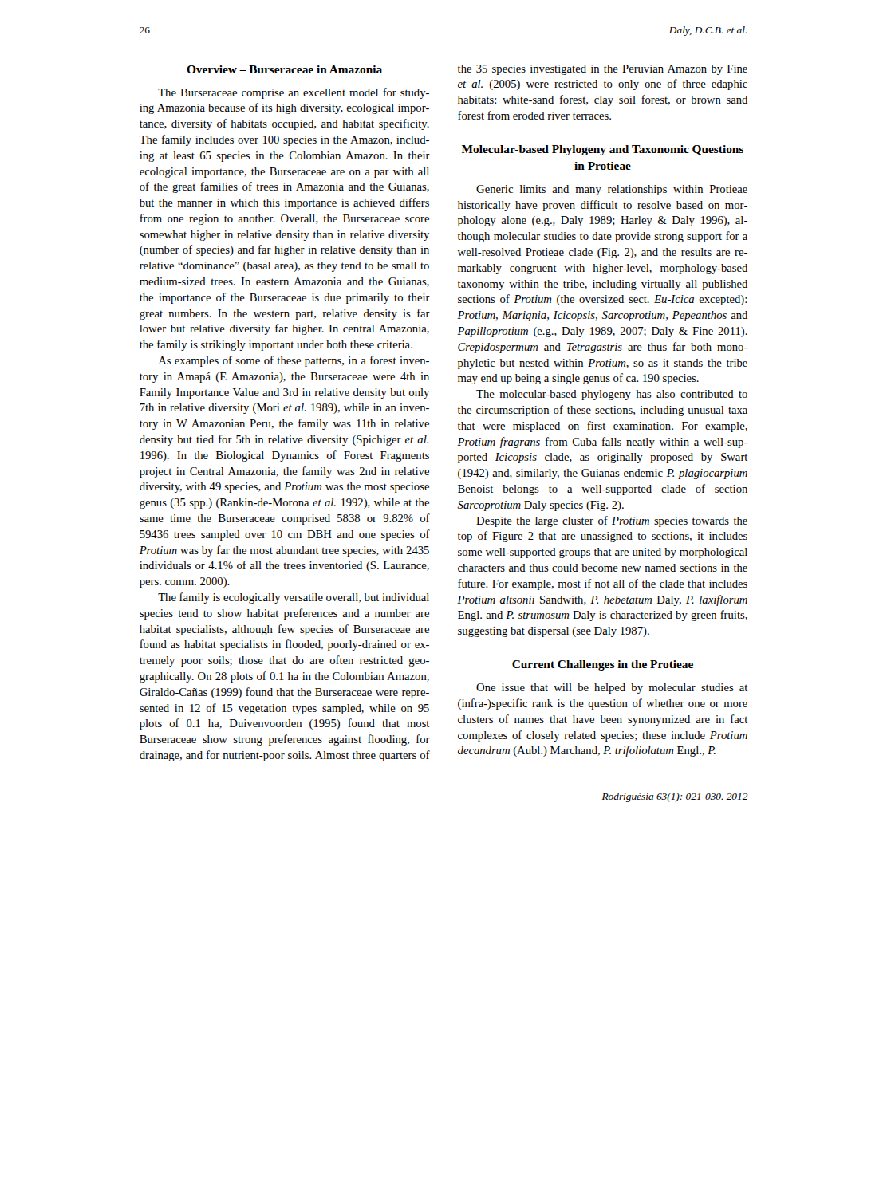26 Daly, D.C.B. et al.
Overview – Burseraceae in Amazonia
The Burseraceae comprise an excellent model for studying Amazonia because of its high diversity, ecological importance, diversity of habitats occupied, and habitat specificity. The family includes over 100 species in the Amazon, including at least 65 species in the Colombian Amazon. In their ecological importance, the Burseraceae are on a par with all of the great families of trees in Amazonia and the Guianas, but the manner in which this importance is achieved differs from one region to another. Overall, the Burseraceae score somewhat higher in relative density than in relative diversity (number of species) and far higher in relative density than in relative “dominance” (basal area), as they tend to be small to medium-sized trees. In eastern Amazonia and the Guianas, the importance of the Burseraceae is due primarily to their great numbers. In the western part, relative density is far lower but relative diversity far higher. In central Amazonia, the family is strikingly important under both these criteria.
As examples of some of these patterns, in a forest inventory in Amapá (E Amazonia), the Burseraceae were 4th in Family Importance Value and 3rd in relative density but only 7th in relative diversity (Mori et al. 1989), while in an inventory in W Amazonian Peru, the family was 11th in relative density but tied for 5th in relative diversity (Spichiger et al. 1996). In the Biological Dynamics of Forest Fragments project in Central Amazonia, the family was 2nd in relative diversity, with 49 species, and Protium was the most speciose genus (35 spp.) (Rankin-de-Morona et al. 1992), while at the same time the Burseraceae comprised 5838 or 9.82% of 59436 trees sampled over 10 cm DBH and one species of Protium was by far the most abundant tree species, with 2435 individuals or 4.1% of all the trees inventoried (S. Laurance, pers. comm. 2000).
The family is ecologically versatile overall, but individual species tend to show habitat preferences and a number are habitat specialists, although few species of Burseraceae are found as habitat specialists in flooded, poorly-drained or extremely poor soils; those that do are often restricted geographically. On 28 plots of 0.1 ha in the Colombian Amazon, Giraldo-Cañas (1999) found that the Burseraceae were represented in 12 of 15 vegetation types sampled, while on 95 plots of 0.1 ha, Duivenvoorden (1995) found that most Burseraceae show strong preferences against flooding, for drainage, and for nutrient-poor soils. Almost three quarters of the 35 species investigated in the Peruvian Amazon by Fine et al. (2005) were restricted to only one of three edaphic habitats: white-sand forest, clay soil forest, or brown sand forest from eroded river terraces.
Molecular-based Phylogeny and Taxonomic Questions in Protieae
Generic limits and many relationships within Protieae historically have proven difficult to resolve based on morphology alone (e.g., Daly 1989; Harley & Daly 1996), although molecular studies to date provide strong support for a well-resolved Protieae clade (Fig. 2), and the results are remarkably congruent with higher-level, morphology-based taxonomy within the tribe, including virtually all published sections of Protium (the oversized sect. Eu-Icica excepted): Protium, Marignia, Icicopsis, Sarcoprotium, Pepeanthos and Papilloprotium (e.g., Daly 1989, 2007; Daly & Fine 2011). Crepidospermum and Tetragastris are thus far both monophyletic but nested within Protium, so as it stands the tribe may end up being a single genus of ca. 190 species.
The molecular-based phylogeny has also contributed to the circumscription of these sections, including unusual taxa that were misplaced on first examination. For example, Protium fragrans from Cuba falls neatly within a well-supported Icicopsis clade, as originally proposed by Swart (1942) and, similarly, the Guianas endemic P. plagiocarpium Benoist belongs to a well-supported clade of section Sarcoprotium Daly species (Fig. 2).
Despite the large cluster of Protium species towards the top of Figure 2 that are unassigned to sections, it includes some well-supported groups that are united by morphological characters and thus could become new named sections in the future. For example, most if not all of the clade that includes Protium altsonii Sandwith, P. hebetatum Daly, P. laxiflorum Engl. and P. strumosum Daly is characterized by green fruits, suggesting bat dispersal (see Daly 1987).
Current Challenges in the Protieae
One issue that will be helped by molecular studies at (infra-)specific rank is the question of whether one or more clusters of names that have been synonymized are in fact complexes of closely related species; these include Protium decandrum (Aubl.) Marchand, P. trifoliolatum Engl., P.
Rodriguésia 63(1): 021-030. 2012